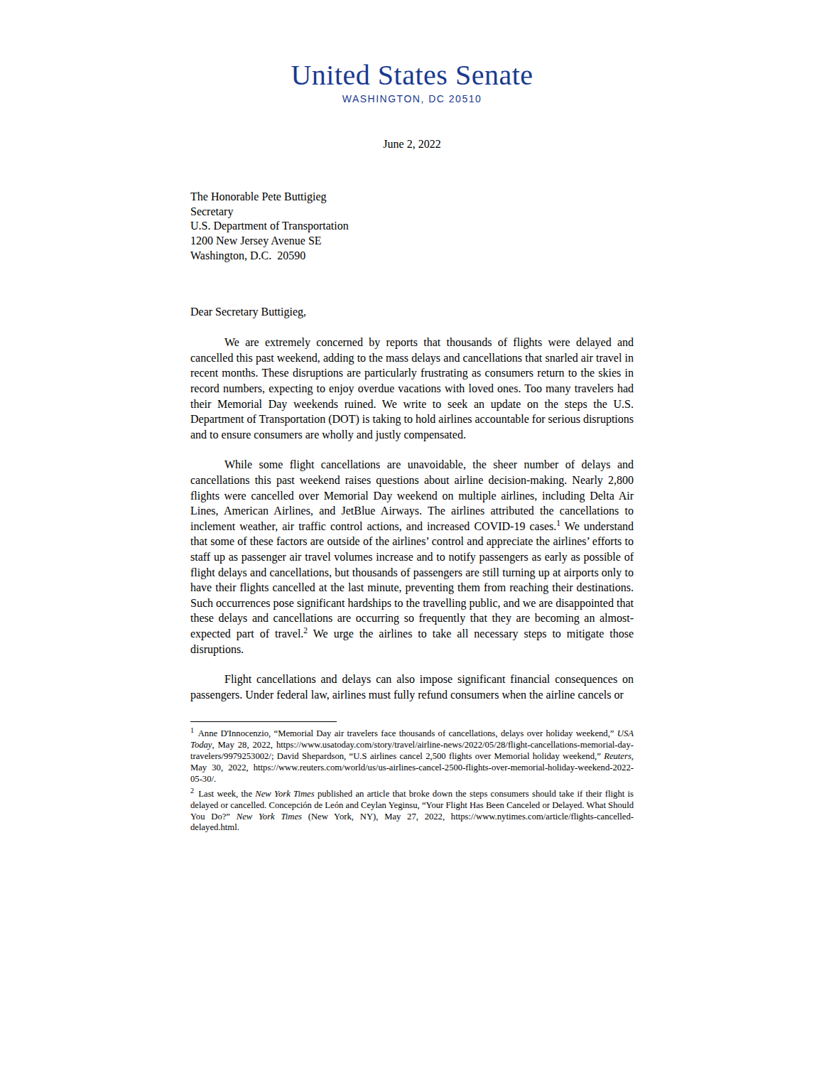United States Senate
WASHINGTON, DC 20510
June 2, 2022
The Honorable Pete Buttigieg
Secretary
U.S. Department of Transportation
1200 New Jersey Avenue SE
Washington, D.C. 20590
Dear Secretary Buttigieg,
We are extremely concerned by reports that thousands of flights were delayed and cancelled this past weekend, adding to the mass delays and cancellations that snarled air travel in recent months. These disruptions are particularly frustrating as consumers return to the skies in record numbers, expecting to enjoy overdue vacations with loved ones. Too many travelers had their Memorial Day weekends ruined. We write to seek an update on the steps the U.S. Department of Transportation (DOT) is taking to hold airlines accountable for serious disruptions and to ensure consumers are wholly and justly compensated.
While some flight cancellations are unavoidable, the sheer number of delays and cancellations this past weekend raises questions about airline decision-making. Nearly 2,800 flights were cancelled over Memorial Day weekend on multiple airlines, including Delta Air Lines, American Airlines, and JetBlue Airways. The airlines attributed the cancellations to inclement weather, air traffic control actions, and increased COVID-19 cases.1 We understand that some of these factors are outside of the airlines’ control and appreciate the airlines’ efforts to staff up as passenger air travel volumes increase and to notify passengers as early as possible of flight delays and cancellations, but thousands of passengers are still turning up at airports only to have their flights cancelled at the last minute, preventing them from reaching their destinations. Such occurrences pose significant hardships to the travelling public, and we are disappointed that these delays and cancellations are occurring so frequently that they are becoming an almost-expected part of travel.2 We urge the airlines to take all necessary steps to mitigate those disruptions.
Flight cancellations and delays can also impose significant financial consequences on passengers. Under federal law, airlines must fully refund consumers when the airline cancels or
1 Anne D'Innocenzio, “Memorial Day air travelers face thousands of cancellations, delays over holiday weekend,” USA Today, May 28, 2022, https://www.usatoday.com/story/travel/airline-news/2022/05/28/flight-cancellations-memorial-day-travelers/9979253002/; David Shepardson, “U.S airlines cancel 2,500 flights over Memorial holiday weekend,” Reuters, May 30, 2022, https://www.reuters.com/world/us/us-airlines-cancel-2500-flights-over-memorial-holiday-weekend-2022-05-30/.
2 Last week, the New York Times published an article that broke down the steps consumers should take if their flight is delayed or cancelled. Concepción de León and Ceylan Yeginsu, “Your Flight Has Been Canceled or Delayed. What Should You Do?” New York Times (New York, NY), May 27, 2022, https://www.nytimes.com/article/flights-cancelled-delayed.html.